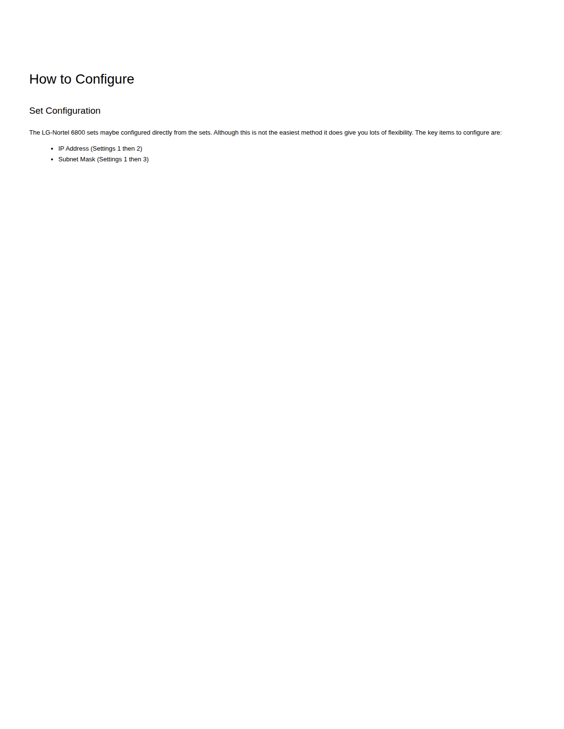How to Configure
Set Configuration
The LG-Nortel 6800 sets maybe configured directly from the sets. Although this is not the easiest method it does give you lots of flexibility. The key items to configure are:
IP Address (Settings 1 then 2)
Subnet Mask (Settings 1 then 3)